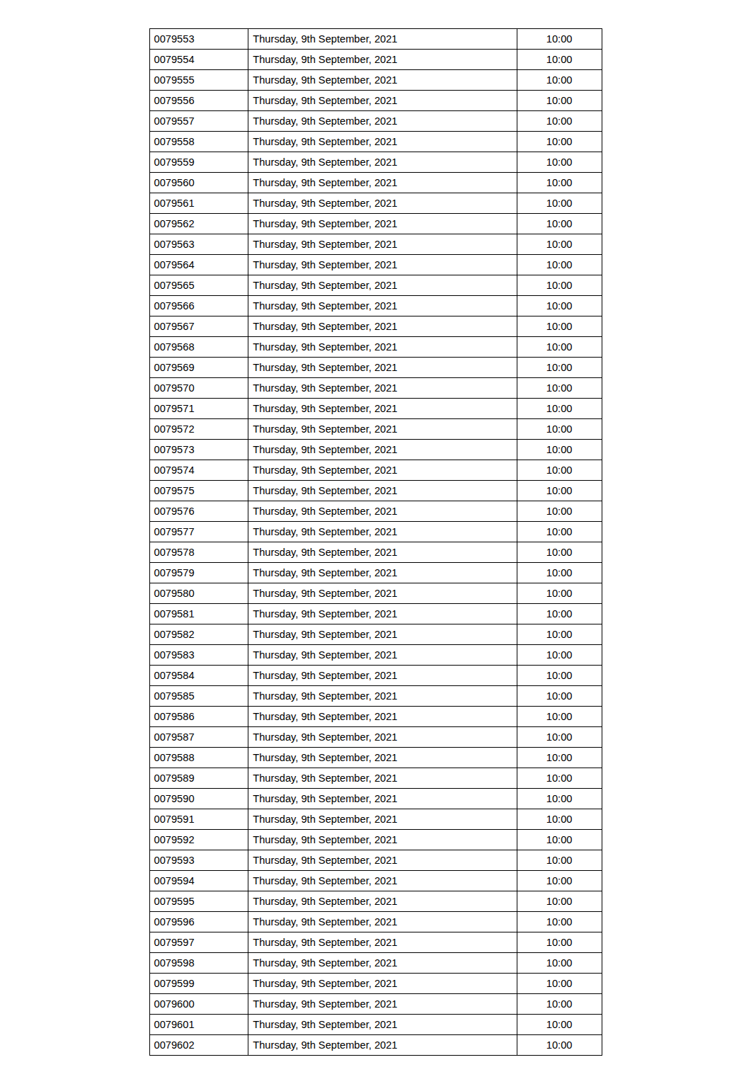| 0079553 | Thursday, 9th September, 2021 | 10:00 |
| 0079554 | Thursday, 9th September, 2021 | 10:00 |
| 0079555 | Thursday, 9th September, 2021 | 10:00 |
| 0079556 | Thursday, 9th September, 2021 | 10:00 |
| 0079557 | Thursday, 9th September, 2021 | 10:00 |
| 0079558 | Thursday, 9th September, 2021 | 10:00 |
| 0079559 | Thursday, 9th September, 2021 | 10:00 |
| 0079560 | Thursday, 9th September, 2021 | 10:00 |
| 0079561 | Thursday, 9th September, 2021 | 10:00 |
| 0079562 | Thursday, 9th September, 2021 | 10:00 |
| 0079563 | Thursday, 9th September, 2021 | 10:00 |
| 0079564 | Thursday, 9th September, 2021 | 10:00 |
| 0079565 | Thursday, 9th September, 2021 | 10:00 |
| 0079566 | Thursday, 9th September, 2021 | 10:00 |
| 0079567 | Thursday, 9th September, 2021 | 10:00 |
| 0079568 | Thursday, 9th September, 2021 | 10:00 |
| 0079569 | Thursday, 9th September, 2021 | 10:00 |
| 0079570 | Thursday, 9th September, 2021 | 10:00 |
| 0079571 | Thursday, 9th September, 2021 | 10:00 |
| 0079572 | Thursday, 9th September, 2021 | 10:00 |
| 0079573 | Thursday, 9th September, 2021 | 10:00 |
| 0079574 | Thursday, 9th September, 2021 | 10:00 |
| 0079575 | Thursday, 9th September, 2021 | 10:00 |
| 0079576 | Thursday, 9th September, 2021 | 10:00 |
| 0079577 | Thursday, 9th September, 2021 | 10:00 |
| 0079578 | Thursday, 9th September, 2021 | 10:00 |
| 0079579 | Thursday, 9th September, 2021 | 10:00 |
| 0079580 | Thursday, 9th September, 2021 | 10:00 |
| 0079581 | Thursday, 9th September, 2021 | 10:00 |
| 0079582 | Thursday, 9th September, 2021 | 10:00 |
| 0079583 | Thursday, 9th September, 2021 | 10:00 |
| 0079584 | Thursday, 9th September, 2021 | 10:00 |
| 0079585 | Thursday, 9th September, 2021 | 10:00 |
| 0079586 | Thursday, 9th September, 2021 | 10:00 |
| 0079587 | Thursday, 9th September, 2021 | 10:00 |
| 0079588 | Thursday, 9th September, 2021 | 10:00 |
| 0079589 | Thursday, 9th September, 2021 | 10:00 |
| 0079590 | Thursday, 9th September, 2021 | 10:00 |
| 0079591 | Thursday, 9th September, 2021 | 10:00 |
| 0079592 | Thursday, 9th September, 2021 | 10:00 |
| 0079593 | Thursday, 9th September, 2021 | 10:00 |
| 0079594 | Thursday, 9th September, 2021 | 10:00 |
| 0079595 | Thursday, 9th September, 2021 | 10:00 |
| 0079596 | Thursday, 9th September, 2021 | 10:00 |
| 0079597 | Thursday, 9th September, 2021 | 10:00 |
| 0079598 | Thursday, 9th September, 2021 | 10:00 |
| 0079599 | Thursday, 9th September, 2021 | 10:00 |
| 0079600 | Thursday, 9th September, 2021 | 10:00 |
| 0079601 | Thursday, 9th September, 2021 | 10:00 |
| 0079602 | Thursday, 9th September, 2021 | 10:00 |